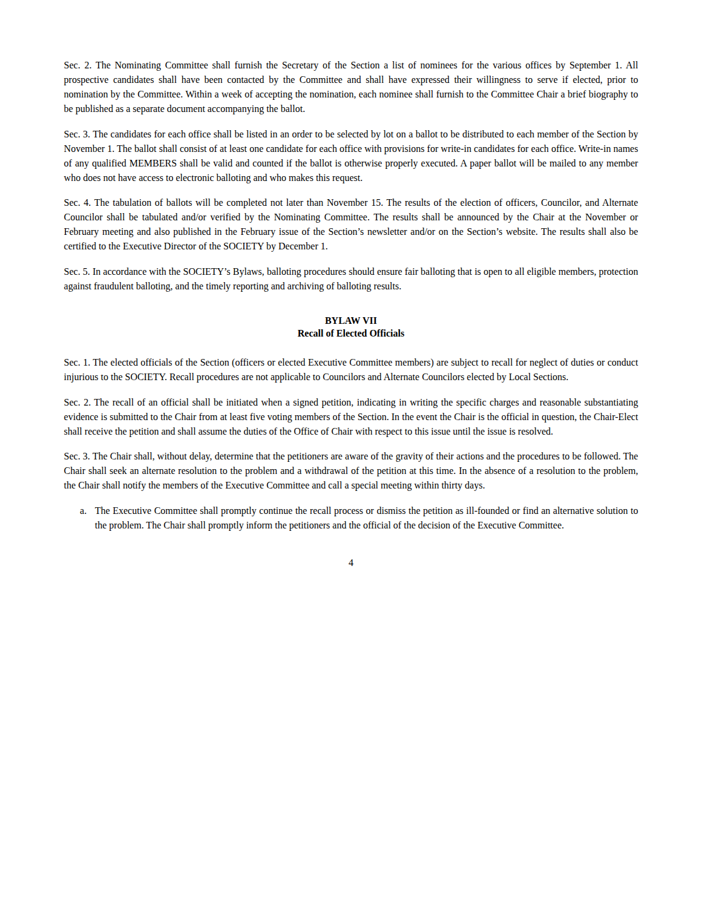Sec. 2. The Nominating Committee shall furnish the Secretary of the Section a list of nominees for the various offices by September 1. All prospective candidates shall have been contacted by the Committee and shall have expressed their willingness to serve if elected, prior to nomination by the Committee. Within a week of accepting the nomination, each nominee shall furnish to the Committee Chair a brief biography to be published as a separate document accompanying the ballot.
Sec. 3. The candidates for each office shall be listed in an order to be selected by lot on a ballot to be distributed to each member of the Section by November 1. The ballot shall consist of at least one candidate for each office with provisions for write-in candidates for each office. Write-in names of any qualified MEMBERS shall be valid and counted if the ballot is otherwise properly executed. A paper ballot will be mailed to any member who does not have access to electronic balloting and who makes this request.
Sec. 4. The tabulation of ballots will be completed not later than November 15. The results of the election of officers, Councilor, and Alternate Councilor shall be tabulated and/or verified by the Nominating Committee. The results shall be announced by the Chair at the November or February meeting and also published in the February issue of the Section’s newsletter and/or on the Section’s website. The results shall also be certified to the Executive Director of the SOCIETY by December 1.
Sec. 5. In accordance with the SOCIETY’s Bylaws, balloting procedures should ensure fair balloting that is open to all eligible members, protection against fraudulent balloting, and the timely reporting and archiving of balloting results.
BYLAW VII
Recall of Elected Officials
Sec. 1. The elected officials of the Section (officers or elected Executive Committee members) are subject to recall for neglect of duties or conduct injurious to the SOCIETY. Recall procedures are not applicable to Councilors and Alternate Councilors elected by Local Sections.
Sec. 2. The recall of an official shall be initiated when a signed petition, indicating in writing the specific charges and reasonable substantiating evidence is submitted to the Chair from at least five voting members of the Section. In the event the Chair is the official in question, the Chair-Elect shall receive the petition and shall assume the duties of the Office of Chair with respect to this issue until the issue is resolved.
Sec. 3. The Chair shall, without delay, determine that the petitioners are aware of the gravity of their actions and the procedures to be followed. The Chair shall seek an alternate resolution to the problem and a withdrawal of the petition at this time. In the absence of a resolution to the problem, the Chair shall notify the members of the Executive Committee and call a special meeting within thirty days.
The Executive Committee shall promptly continue the recall process or dismiss the petition as ill-founded or find an alternative solution to the problem. The Chair shall promptly inform the petitioners and the official of the decision of the Executive Committee.
4